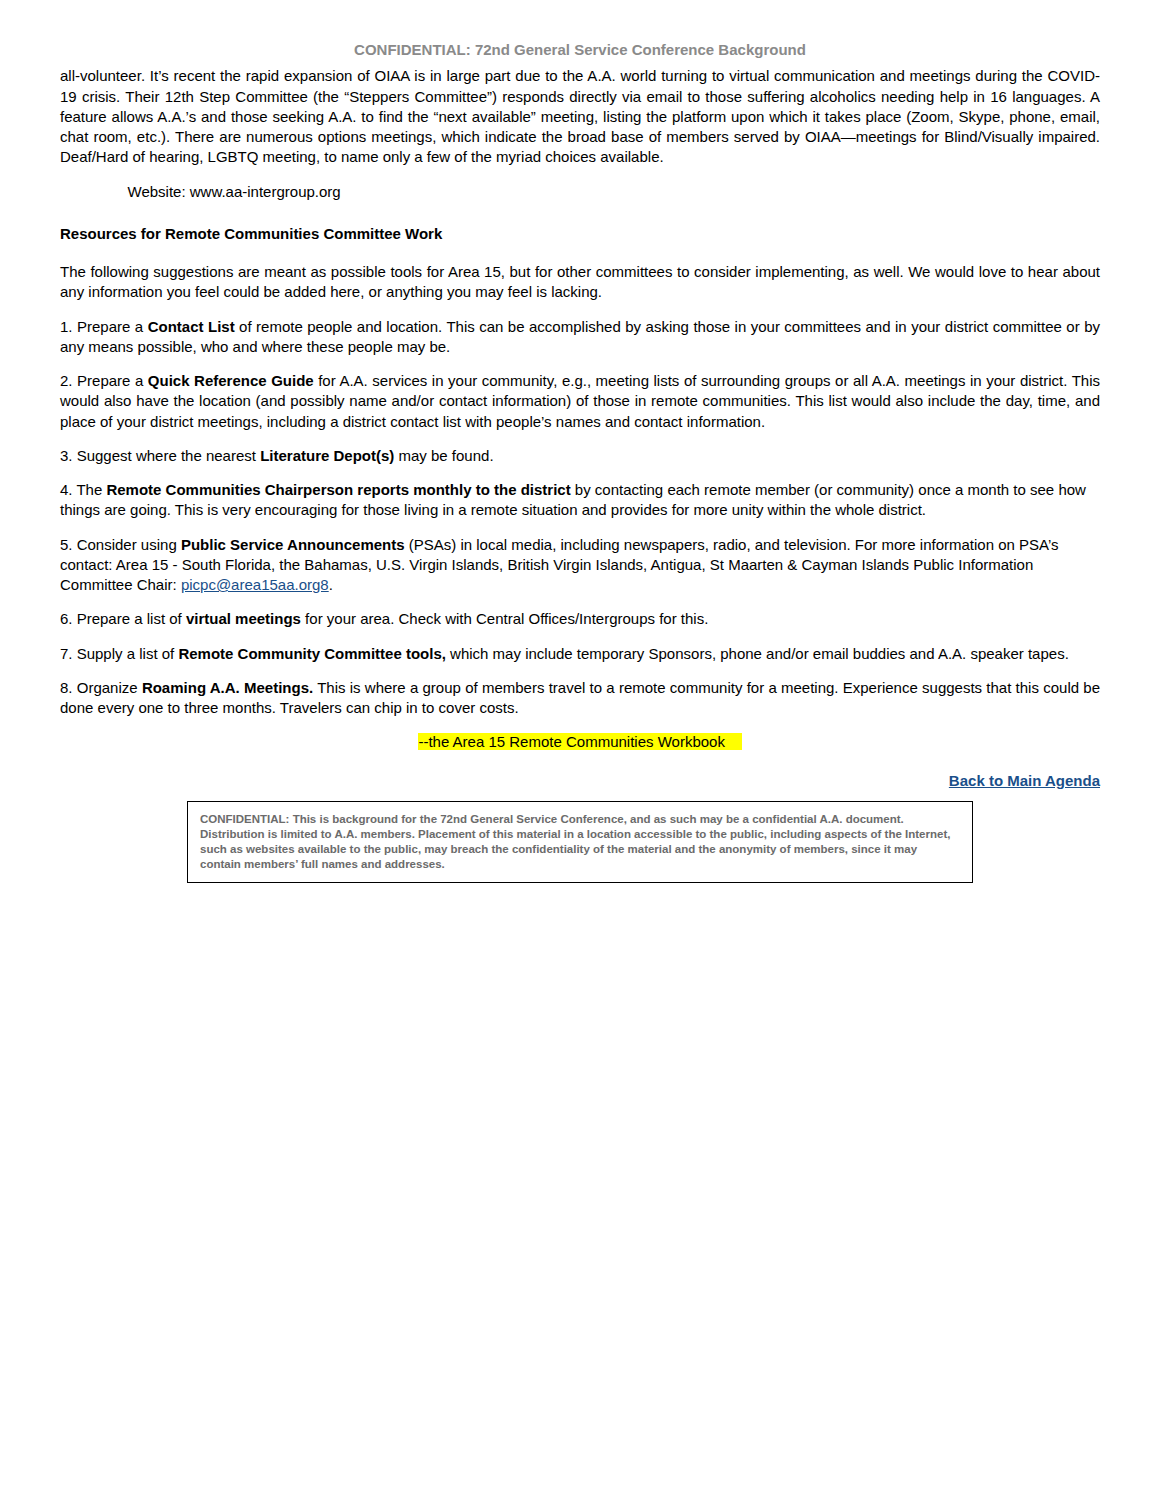CONFIDENTIAL: 72nd General Service Conference Background
all-volunteer. It’s recent the rapid expansion of OIAA is in large part due to the A.A. world turning to virtual communication and meetings during the COVID-19 crisis. Their 12th Step Committee (the “Steppers Committee”) responds directly via email to those suffering alcoholics needing help in 16 languages. A feature allows A.A.’s and those seeking A.A. to find the “next available” meeting, listing the platform upon which it takes place (Zoom, Skype, phone, email, chat room, etc.). There are numerous options meetings, which indicate the broad base of members served by OIAA—meetings for Blind/Visually impaired. Deaf/Hard of hearing, LGBTQ meeting, to name only a few of the myriad choices available.
Website: www.aa-intergroup.org
Resources for Remote Communities Committee Work
The following suggestions are meant as possible tools for Area 15, but for other committees to consider implementing, as well. We would love to hear about any information you feel could be added here, or anything you may feel is lacking.
1. Prepare a Contact List of remote people and location. This can be accomplished by asking those in your committees and in your district committee or by any means possible, who and where these people may be.
2. Prepare a Quick Reference Guide for A.A. services in your community, e.g., meeting lists of surrounding groups or all A.A. meetings in your district. This would also have the location (and possibly name and/or contact information) of those in remote communities. This list would also include the day, time, and place of your district meetings, including a district contact list with people’s names and contact information.
3. Suggest where the nearest Literature Depot(s) may be found.
4. The Remote Communities Chairperson reports monthly to the district by contacting each remote member (or community) once a month to see how things are going. This is very encouraging for those living in a remote situation and provides for more unity within the whole district.
5. Consider using Public Service Announcements (PSAs) in local media, including newspapers, radio, and television. For more information on PSA’s contact: Area 15 - South Florida, the Bahamas, U.S. Virgin Islands, British Virgin Islands, Antigua, St Maarten & Cayman Islands Public Information Committee Chair: picpc@area15aa.org8.
6. Prepare a list of virtual meetings for your area. Check with Central Offices/Intergroups for this.
7. Supply a list of Remote Community Committee tools, which may include temporary Sponsors, phone and/or email buddies and A.A. speaker tapes.
8. Organize Roaming A.A. Meetings. This is where a group of members travel to a remote community for a meeting. Experience suggests that this could be done every one to three months. Travelers can chip in to cover costs.
--the Area 15 Remote Communities Workbook
Back to Main Agenda
CONFIDENTIAL: This is background for the 72nd General Service Conference, and as such may be a confidential A.A. document. Distribution is limited to A.A. members. Placement of this material in a location accessible to the public, including aspects of the Internet, such as websites available to the public, may breach the confidentiality of the material and the anonymity of members, since it may contain members’ full names and addresses.